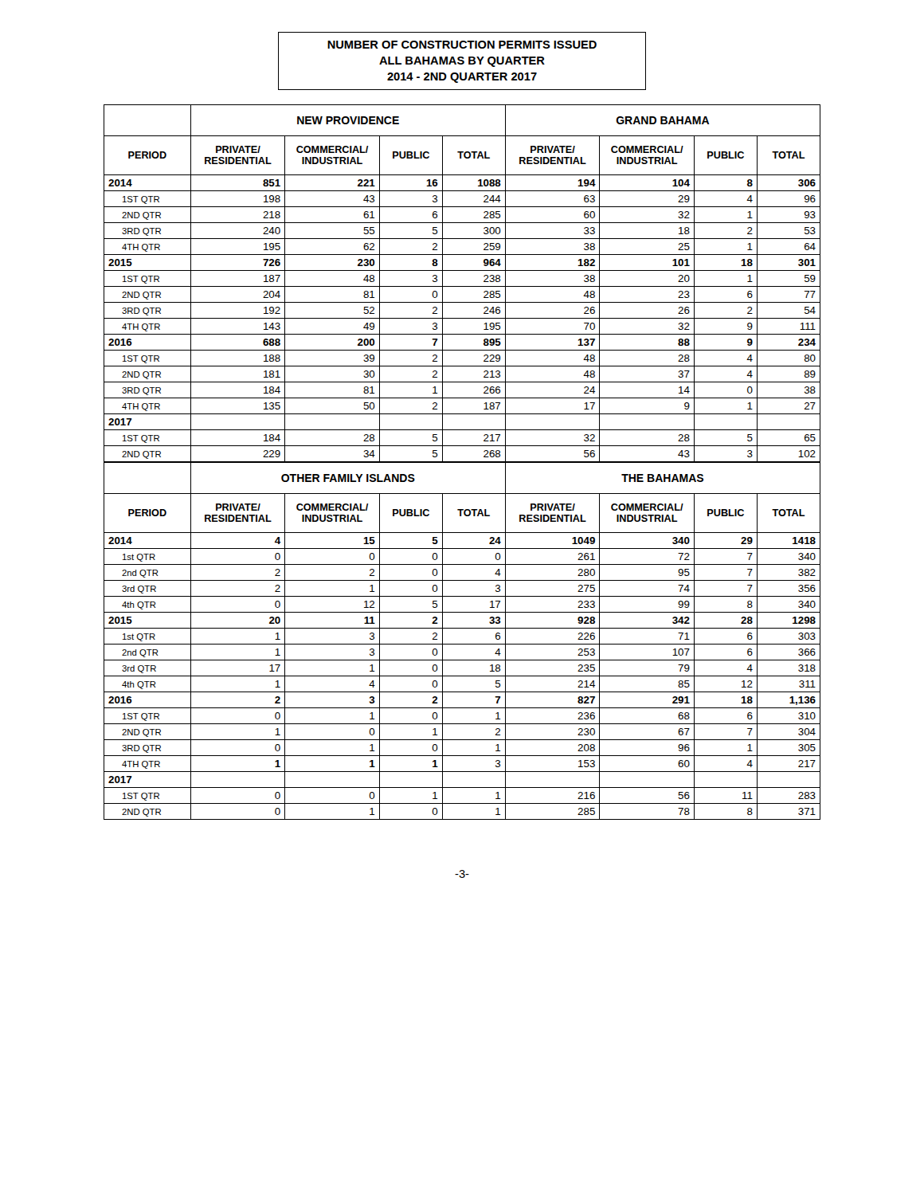NUMBER OF CONSTRUCTION PERMITS ISSUED
ALL BAHAMAS BY QUARTER
2014 - 2ND QUARTER 2017
| | NEW PROVIDENCE | GRAND BAHAMA |
| --- | --- | --- |
| PERIOD | PRIVATE/ RESIDENTIAL | COMMERCIAL/ INDUSTRIAL | PUBLIC | TOTAL | PRIVATE/ RESIDENTIAL | COMMERCIAL/ INDUSTRIAL | PUBLIC | TOTAL |
| 2014 | 851 | 221 | 16 | 1088 | 194 | 104 | 8 | 306 |
| 1ST QTR | 198 | 43 | 3 | 244 | 63 | 29 | 4 | 96 |
| 2ND QTR | 218 | 61 | 6 | 285 | 60 | 32 | 1 | 93 |
| 3RD QTR | 240 | 55 | 5 | 300 | 33 | 18 | 2 | 53 |
| 4TH QTR | 195 | 62 | 2 | 259 | 38 | 25 | 1 | 64 |
| 2015 | 726 | 230 | 8 | 964 | 182 | 101 | 18 | 301 |
| 1ST QTR | 187 | 48 | 3 | 238 | 38 | 20 | 1 | 59 |
| 2ND QTR | 204 | 81 | 0 | 285 | 48 | 23 | 6 | 77 |
| 3RD QTR | 192 | 52 | 2 | 246 | 26 | 26 | 2 | 54 |
| 4TH QTR | 143 | 49 | 3 | 195 | 70 | 32 | 9 | 111 |
| 2016 | 688 | 200 | 7 | 895 | 137 | 88 | 9 | 234 |
| 1ST QTR | 188 | 39 | 2 | 229 | 48 | 28 | 4 | 80 |
| 2ND QTR | 181 | 30 | 2 | 213 | 48 | 37 | 4 | 89 |
| 3RD QTR | 184 | 81 | 1 | 266 | 24 | 14 | 0 | 38 |
| 4TH QTR | 135 | 50 | 2 | 187 | 17 | 9 | 1 | 27 |
| 2017 | | | | | | | | |
| 1ST QTR | 184 | 28 | 5 | 217 | 32 | 28 | 5 | 65 |
| 2ND QTR | 229 | 34 | 5 | 268 | 56 | 43 | 3 | 102 |
| | OTHER FAMILY ISLANDS | THE BAHAMAS |
| --- | --- | --- |
| PERIOD | PRIVATE/ RESIDENTIAL | COMMERCIAL/ INDUSTRIAL | PUBLIC | TOTAL | PRIVATE/ RESIDENTIAL | COMMERCIAL/ INDUSTRIAL | PUBLIC | TOTAL |
| 2014 | 4 | 15 | 5 | 24 | 1049 | 340 | 29 | 1418 |
| 1st QTR | 0 | 0 | 0 | 0 | 261 | 72 | 7 | 340 |
| 2nd QTR | 2 | 2 | 0 | 4 | 280 | 95 | 7 | 382 |
| 3rd QTR | 2 | 1 | 0 | 3 | 275 | 74 | 7 | 356 |
| 4th QTR | 0 | 12 | 5 | 17 | 233 | 99 | 8 | 340 |
| 2015 | 20 | 11 | 2 | 33 | 928 | 342 | 28 | 1298 |
| 1st QTR | 1 | 3 | 2 | 6 | 226 | 71 | 6 | 303 |
| 2nd QTR | 1 | 3 | 0 | 4 | 253 | 107 | 6 | 366 |
| 3rd QTR | 17 | 1 | 0 | 18 | 235 | 79 | 4 | 318 |
| 4th QTR | 1 | 4 | 0 | 5 | 214 | 85 | 12 | 311 |
| 2016 | 2 | 3 | 2 | 7 | 827 | 291 | 18 | 1,136 |
| 1ST QTR | 0 | 1 | 0 | 1 | 236 | 68 | 6 | 310 |
| 2ND QTR | 1 | 0 | 1 | 2 | 230 | 67 | 7 | 304 |
| 3RD QTR | 0 | 1 | 0 | 1 | 208 | 96 | 1 | 305 |
| 4TH QTR | 1 | 1 | 1 | 3 | 153 | 60 | 4 | 217 |
| 2017 | | | | | | | | |
| 1ST QTR | 0 | 0 | 1 | 1 | 216 | 56 | 11 | 283 |
| 2ND QTR | 0 | 1 | 0 | 1 | 285 | 78 | 8 | 371 |
-3-